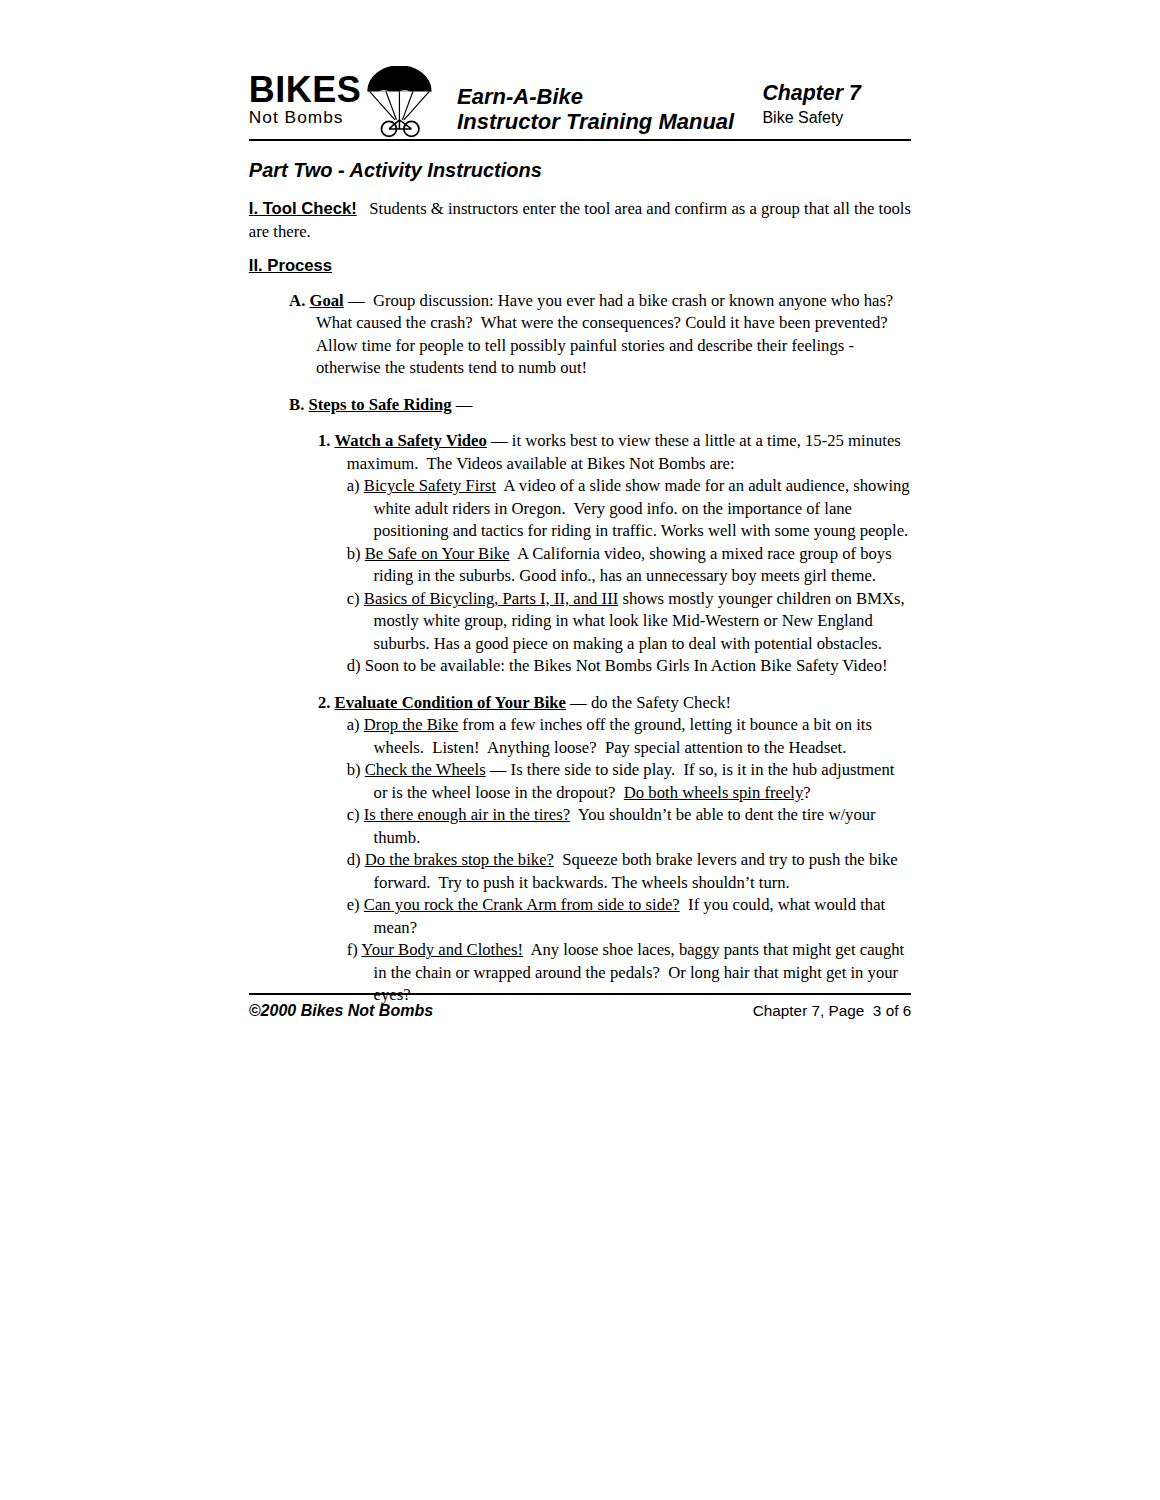BIKES
Not Bombs
Earn-A-Bike
Instructor Training Manual
Chapter 7
Bike Safety
Part Two - Activity Instructions
I. Tool Check! Students & instructors enter the tool area and confirm as a group that all the tools are there.
II. Process
A. Goal — Group discussion: Have you ever had a bike crash or known anyone who has? What caused the crash? What were the consequences? Could it have been prevented? Allow time for people to tell possibly painful stories and describe their feelings - otherwise the students tend to numb out!
B. Steps to Safe Riding —
1. Watch a Safety Video — it works best to view these a little at a time, 15-25 minutes maximum. The Videos available at Bikes Not Bombs are:
a) Bicycle Safety First A video of a slide show made for an adult audience, showing white adult riders in Oregon. Very good info. on the importance of lane positioning and tactics for riding in traffic. Works well with some young people.
b) Be Safe on Your Bike A California video, showing a mixed race group of boys riding in the suburbs. Good info., has an unnecessary boy meets girl theme.
c) Basics of Bicycling, Parts I, II, and III shows mostly younger children on BMXs, mostly white group, riding in what look like Mid-Western or New England suburbs. Has a good piece on making a plan to deal with potential obstacles.
d) Soon to be available: the Bikes Not Bombs Girls In Action Bike Safety Video!
2. Evaluate Condition of Your Bike — do the Safety Check!
a) Drop the Bike from a few inches off the ground, letting it bounce a bit on its wheels. Listen! Anything loose? Pay special attention to the Headset.
b) Check the Wheels — Is there side to side play. If so, is it in the hub adjustment or is the wheel loose in the dropout? Do both wheels spin freely?
c) Is there enough air in the tires? You shouldn’t be able to dent the tire w/your thumb.
d) Do the brakes stop the bike? Squeeze both brake levers and try to push the bike forward. Try to push it backwards. The wheels shouldn’t turn.
e) Can you rock the Crank Arm from side to side? If you could, what would that mean?
f) Your Body and Clothes! Any loose shoe laces, baggy pants that might get caught in the chain or wrapped around the pedals? Or long hair that might get in your eyes?
©2000 Bikes Not Bombs
Chapter 7, Page 3 of 6